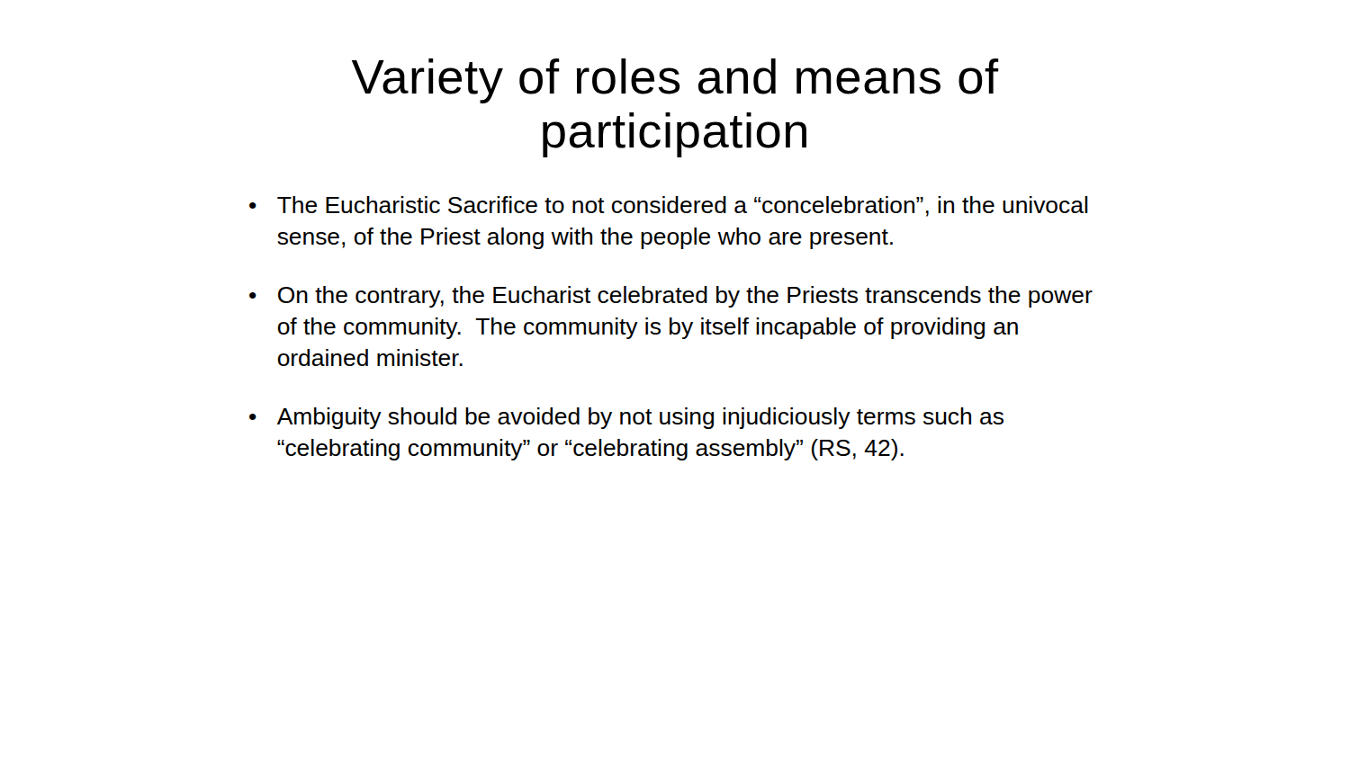Variety of roles and means of participation
The Eucharistic Sacrifice to not considered a “concelebration”, in the univocal sense, of the Priest along with the people who are present.
On the contrary, the Eucharist celebrated by the Priests transcends the power of the community. The community is by itself incapable of providing an ordained minister.
Ambiguity should be avoided by not using injudiciously terms such as “celebrating community” or “celebrating assembly” (RS, 42).